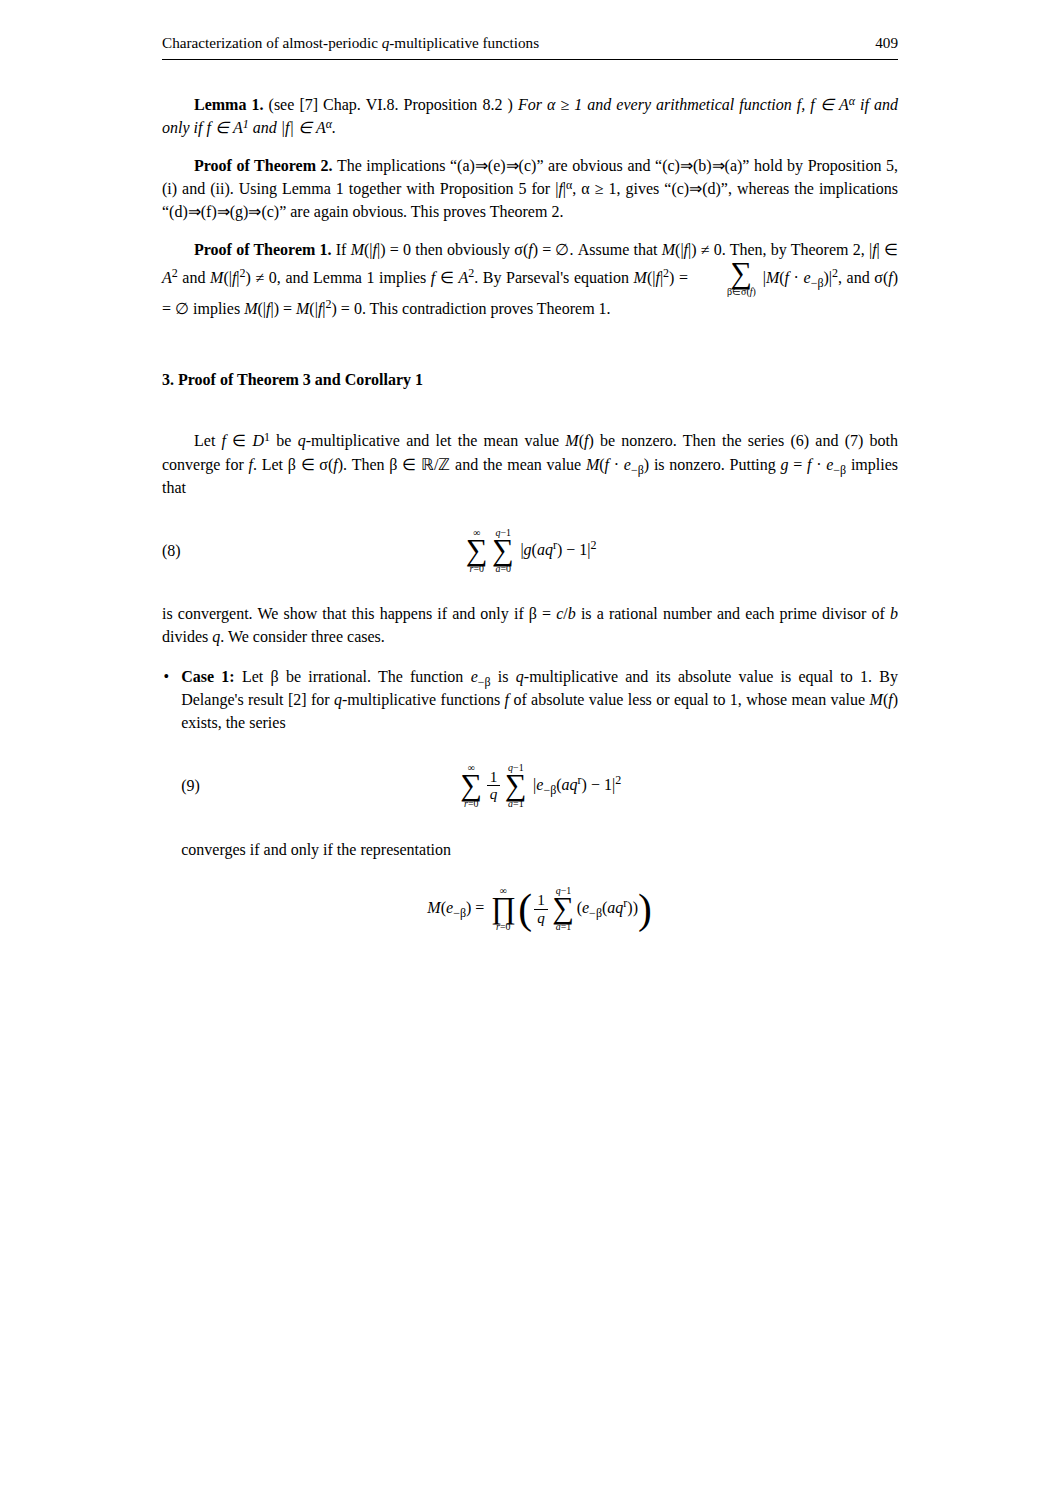Characterization of almost-periodic q-multiplicative functions 409
Lemma 1. (see [7] Chap. VI.8. Proposition 8.2 ) For α ≥ 1 and every arithmetical function f, f ∈ Aα if and only if f ∈ A 1 and |f| ∈ Aα.
Proof of Theorem 2. The implications “(a)⇒(e)⇒(c)” are obvious and “(c)⇒(b)⇒(a)” hold by Proposition 5, (i) and (ii). Using Lemma 1 together with Proposition 5 for |f|α, α ≥ 1, gives “(c)⇒(d)”, whereas the implications “(d)⇒(f)⇒(g)⇒(c)” are again obvious. This proves Theorem 2.
Proof of Theorem 1. If M(|f|) = 0 then obviously σ(f) = ∅. Assume that M(|f|) ≠ 0. Then, by Theorem 2, |f| ∈ A 2 and M(|f|2) ≠ 0, and Lemma 1 implies f ∈ A 2. By Parseval's equation M(|f|2) = ∑β∈σ(f) |M(f · e−β)|2, and σ(f) = ∅ implies M(|f|) = M(|f|2) = 0. This contradiction proves Theorem 1.
3. Proof of Theorem 3 and Corollary 1
Let f ∈ D 1 be q-multiplicative and let the mean value M(f) be nonzero. Then the series (6) and (7) both converge for f. Let β ∈ σ(f). Then β ∈ ℝ/ℤ and the mean value M(f · e−β) is nonzero. Putting g = f · e−β implies that
(8)
∞∑r=0 q−1∑a=0 |g(aq r) − 1|2
is convergent. We show that this happens if and only if β = c/b is a rational number and each prime divisor of b divides q. We consider three cases.
Case 1: Let β be irrational. The function e−β is q-multiplicative and its absolute value is equal to 1. By Delange's result [2] for q-multiplicative functions f of absolute value less or equal to 1, whose mean value M(f) exists, the series
(9)
∞∑r=01 q q−1∑a=1 |e−β(aq r) − 1|2
converges if and only if the representation
M(e−β) = ∞∏r=0(1 q q−1∑a=1(e−β(aq r)))